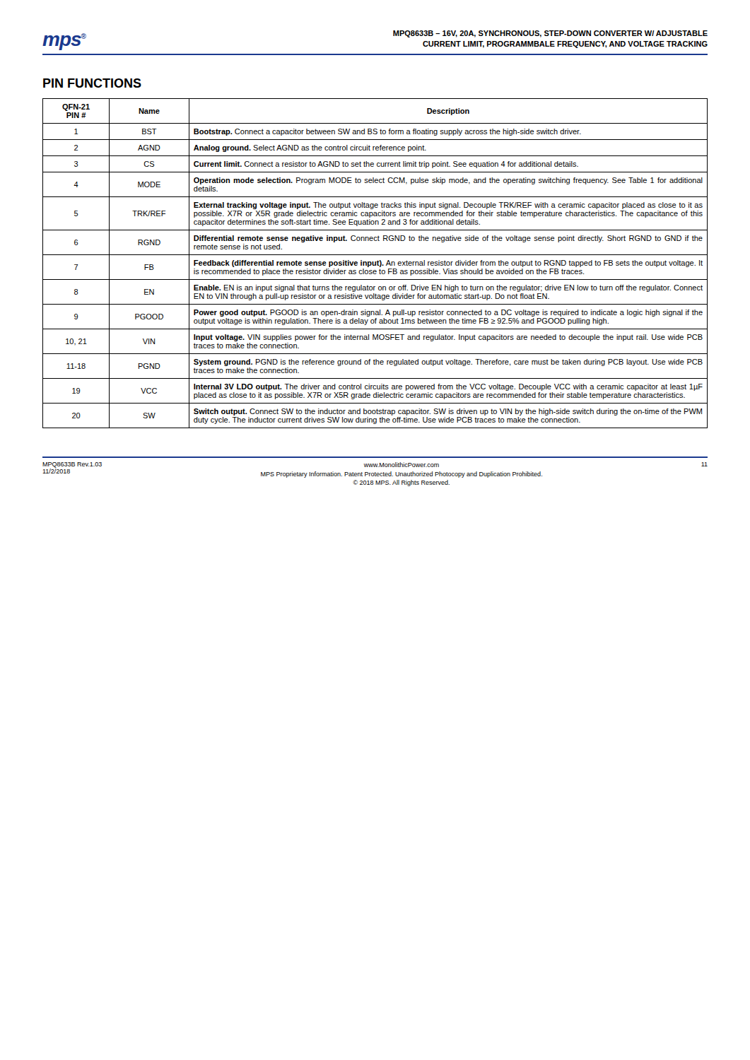mps®
MPQ8633B – 16V, 20A, SYNCHRONOUS, STEP-DOWN CONVERTER W/ ADJUSTABLE
CURRENT LIMIT, PROGRAMMBALE FREQUENCY, AND VOLTAGE TRACKING
PIN FUNCTIONS
| QFN-21 PIN # | Name | Description |
| --- | --- | --- |
| 1 | BST | Bootstrap. Connect a capacitor between SW and BS to form a floating supply across the high-side switch driver. |
| 2 | AGND | Analog ground. Select AGND as the control circuit reference point. |
| 3 | CS | Current limit. Connect a resistor to AGND to set the current limit trip point. See equation 4 for additional details. |
| 4 | MODE | Operation mode selection. Program MODE to select CCM, pulse skip mode, and the operating switching frequency. See Table 1 for additional details. |
| 5 | TRK/REF | External tracking voltage input. The output voltage tracks this input signal. Decouple TRK/REF with a ceramic capacitor placed as close to it as possible. X7R or X5R grade dielectric ceramic capacitors are recommended for their stable temperature characteristics. The capacitance of this capacitor determines the soft-start time. See Equation 2 and 3 for additional details. |
| 6 | RGND | Differential remote sense negative input. Connect RGND to the negative side of the voltage sense point directly. Short RGND to GND if the remote sense is not used. |
| 7 | FB | Feedback (differential remote sense positive input). An external resistor divider from the output to RGND tapped to FB sets the output voltage. It is recommended to place the resistor divider as close to FB as possible. Vias should be avoided on the FB traces. |
| 8 | EN | Enable. EN is an input signal that turns the regulator on or off. Drive EN high to turn on the regulator; drive EN low to turn off the regulator. Connect EN to VIN through a pull-up resistor or a resistive voltage divider for automatic start-up. Do not float EN. |
| 9 | PGOOD | Power good output. PGOOD is an open-drain signal. A pull-up resistor connected to a DC voltage is required to indicate a logic high signal if the output voltage is within regulation. There is a delay of about 1ms between the time FB ≥ 92.5% and PGOOD pulling high. |
| 10, 21 | VIN | Input voltage. VIN supplies power for the internal MOSFET and regulator. Input capacitors are needed to decouple the input rail. Use wide PCB traces to make the connection. |
| 11-18 | PGND | System ground. PGND is the reference ground of the regulated output voltage. Therefore, care must be taken during PCB layout. Use wide PCB traces to make the connection. |
| 19 | VCC | Internal 3V LDO output. The driver and control circuits are powered from the VCC voltage. Decouple VCC with a ceramic capacitor at least 1µF placed as close to it as possible. X7R or X5R grade dielectric ceramic capacitors are recommended for their stable temperature characteristics. |
| 20 | SW | Switch output. Connect SW to the inductor and bootstrap capacitor. SW is driven up to VIN by the high-side switch during the on-time of the PWM duty cycle. The inductor current drives SW low during the off-time. Use wide PCB traces to make the connection. |
MPQ8633B Rev.1.03
11/2/2018
www.MonolithicPower.com
MPS Proprietary Information. Patent Protected. Unauthorized Photocopy and Duplication Prohibited.
© 2018 MPS. All Rights Reserved.
11